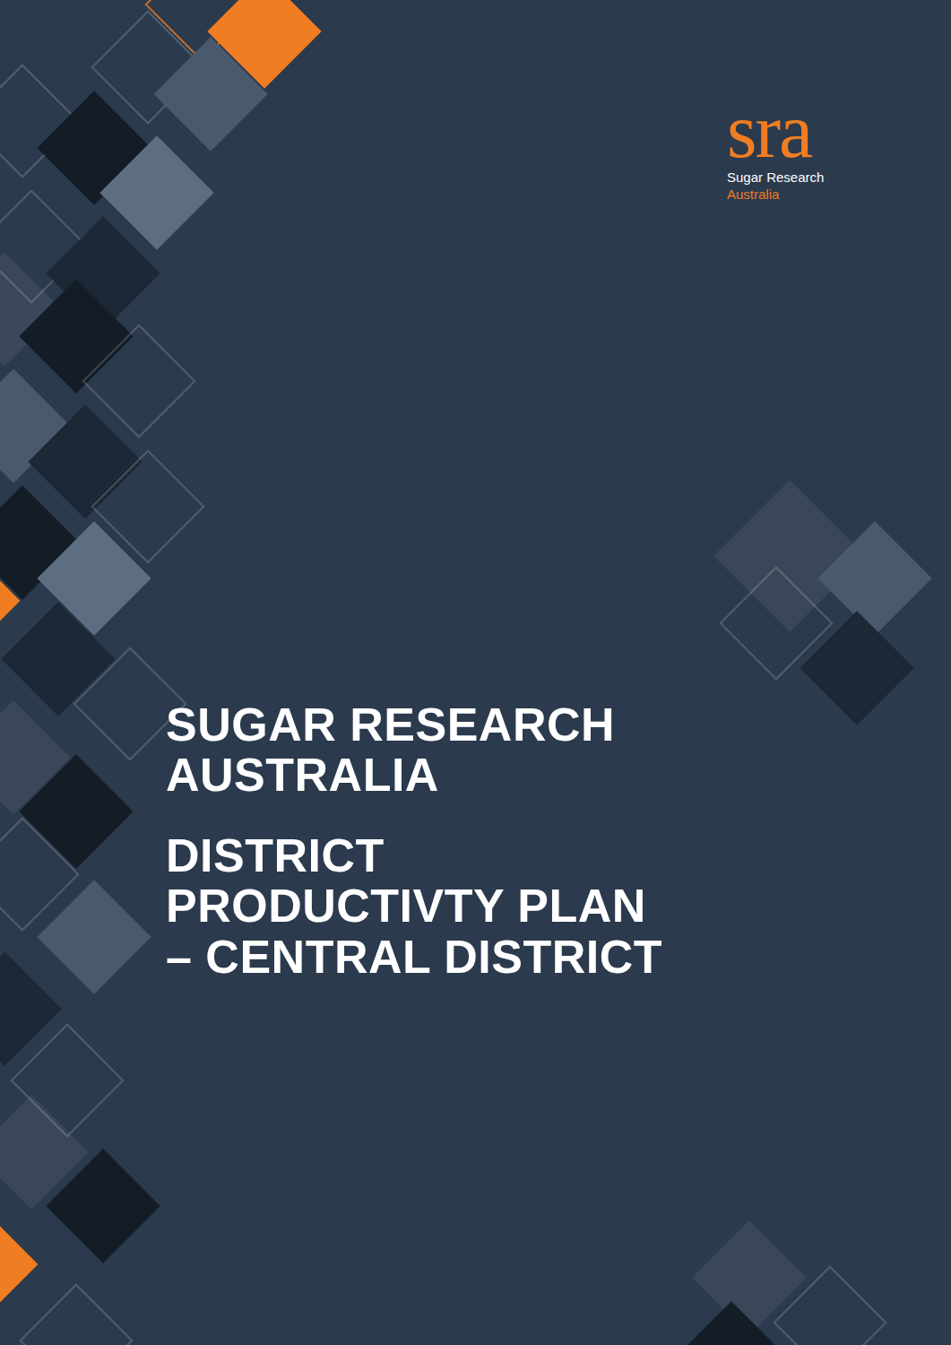sra
Sugar Research
Australia
SUGAR RESEARCH
AUSTRALIA
DISTRICT
PRODUCTIVTY PLAN
– CENTRAL DISTRICT